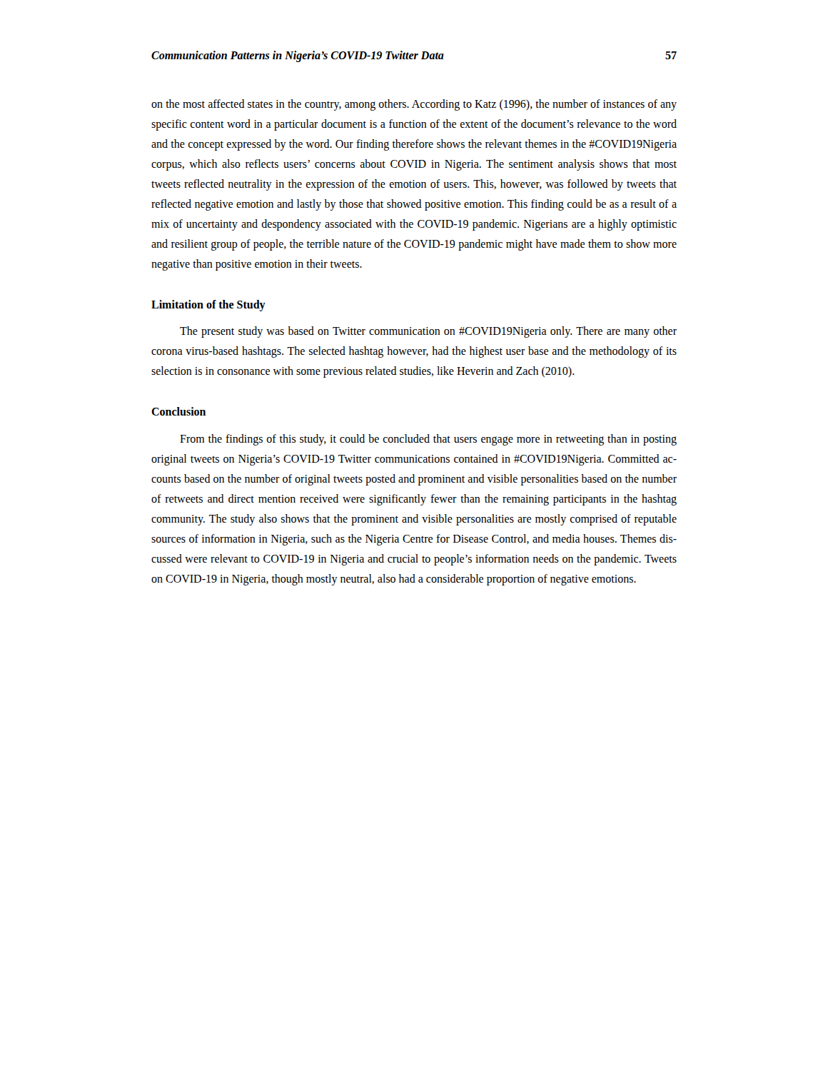Communication Patterns in Nigeria’s COVID-19 Twitter Data 57
on the most affected states in the country, among others. According to Katz (1996), the number of instances of any specific content word in a particular document is a function of the extent of the document’s relevance to the word and the concept expressed by the word. Our finding therefore shows the relevant themes in the #COVID19Nigeria corpus, which also reflects users’ concerns about COVID in Nigeria. The sentiment analysis shows that most tweets reflected neutrality in the expression of the emotion of users. This, however, was followed by tweets that reflected negative emotion and lastly by those that showed positive emotion. This finding could be as a result of a mix of uncertainty and despondency associated with the COVID-19 pandemic. Nigerians are a highly optimistic and resilient group of people, the terrible nature of the COVID-19 pandemic might have made them to show more negative than positive emotion in their tweets.
Limitation of the Study
The present study was based on Twitter communication on #COVID19Nigeria only. There are many other corona virus-based hashtags. The selected hashtag however, had the highest user base and the methodology of its selection is in consonance with some previous related studies, like Heverin and Zach (2010).
Conclusion
From the findings of this study, it could be concluded that users engage more in retweeting than in posting original tweets on Nigeria’s COVID-19 Twitter communications contained in #COVID19Nigeria. Committed accounts based on the number of original tweets posted and prominent and visible personalities based on the number of retweets and direct mention received were significantly fewer than the remaining participants in the hashtag community. The study also shows that the prominent and visible personalities are mostly comprised of reputable sources of information in Nigeria, such as the Nigeria Centre for Disease Control, and media houses. Themes discussed were relevant to COVID-19 in Nigeria and crucial to people’s information needs on the pandemic. Tweets on COVID-19 in Nigeria, though mostly neutral, also had a considerable proportion of negative emotions.